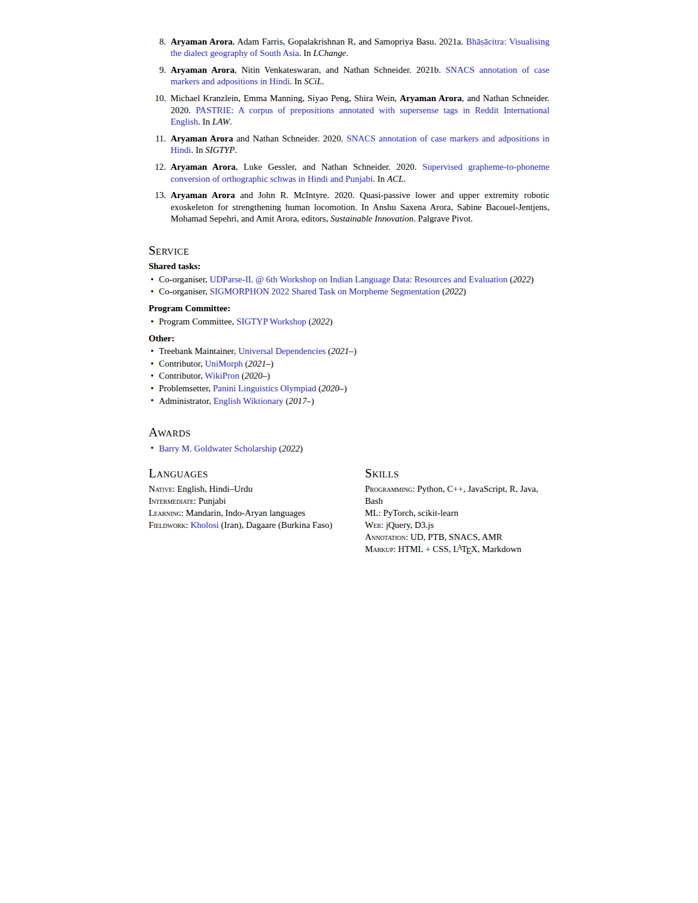8. Aryaman Arora, Adam Farris, Gopalakrishnan R, and Samopriya Basu. 2021a. Bhāṣācitra: Visualising the dialect geography of South Asia. In LChange.
9. Aryaman Arora, Nitin Venkateswaran, and Nathan Schneider. 2021b. SNACS annotation of case markers and adpositions in Hindi. In SCiL.
10. Michael Kranzlein, Emma Manning, Siyao Peng, Shira Wein, Aryaman Arora, and Nathan Schneider. 2020. PASTRIE: A corpus of prepositions annotated with supersense tags in Reddit International English. In LAW.
11. Aryaman Arora and Nathan Schneider. 2020. SNACS annotation of case markers and adpositions in Hindi. In SIGTYP.
12. Aryaman Arora, Luke Gessler, and Nathan Schneider. 2020. Supervised grapheme-to-phoneme conversion of orthographic schwas in Hindi and Punjabi. In ACL.
13. Aryaman Arora and John R. McIntyre. 2020. Quasi-passive lower and upper extremity robotic exoskeleton for strengthening human locomotion. In Anshu Saxena Arora, Sabine Bacouel-Jentjens, Mohamad Sepehri, and Amit Arora, editors, Sustainable Innovation. Palgrave Pivot.
Service
Shared tasks:
Co-organiser, UDParse-IL @ 6th Workshop on Indian Language Data: Resources and Evaluation (2022)
Co-organiser, SIGMORPHON 2022 Shared Task on Morpheme Segmentation (2022)
Program Committee:
Program Committee, SIGTYP Workshop (2022)
Other:
Treebank Maintainer, Universal Dependencies (2021–)
Contributor, UniMorph (2021–)
Contributor, WikiPron (2020–)
Problemsetter, Panini Linguistics Olympiad (2020–)
Administrator, English Wiktionary (2017–)
Awards
Barry M. Goldwater Scholarship (2022)
Languages
Native: English, Hindi–Urdu
Intermediate: Punjabi
Learning: Mandarin, Indo-Aryan languages
Fieldwork: Kholosi (Iran), Dagaare (Burkina Faso)
Skills
Programming: Python, C++, JavaScript, R, Java, Bash
ML: PyTorch, scikit-learn
Web: jQuery, D3.js
Annotation: UD, PTB, SNACS, AMR
Markup: HTML + CSS, LATEX, Markdown